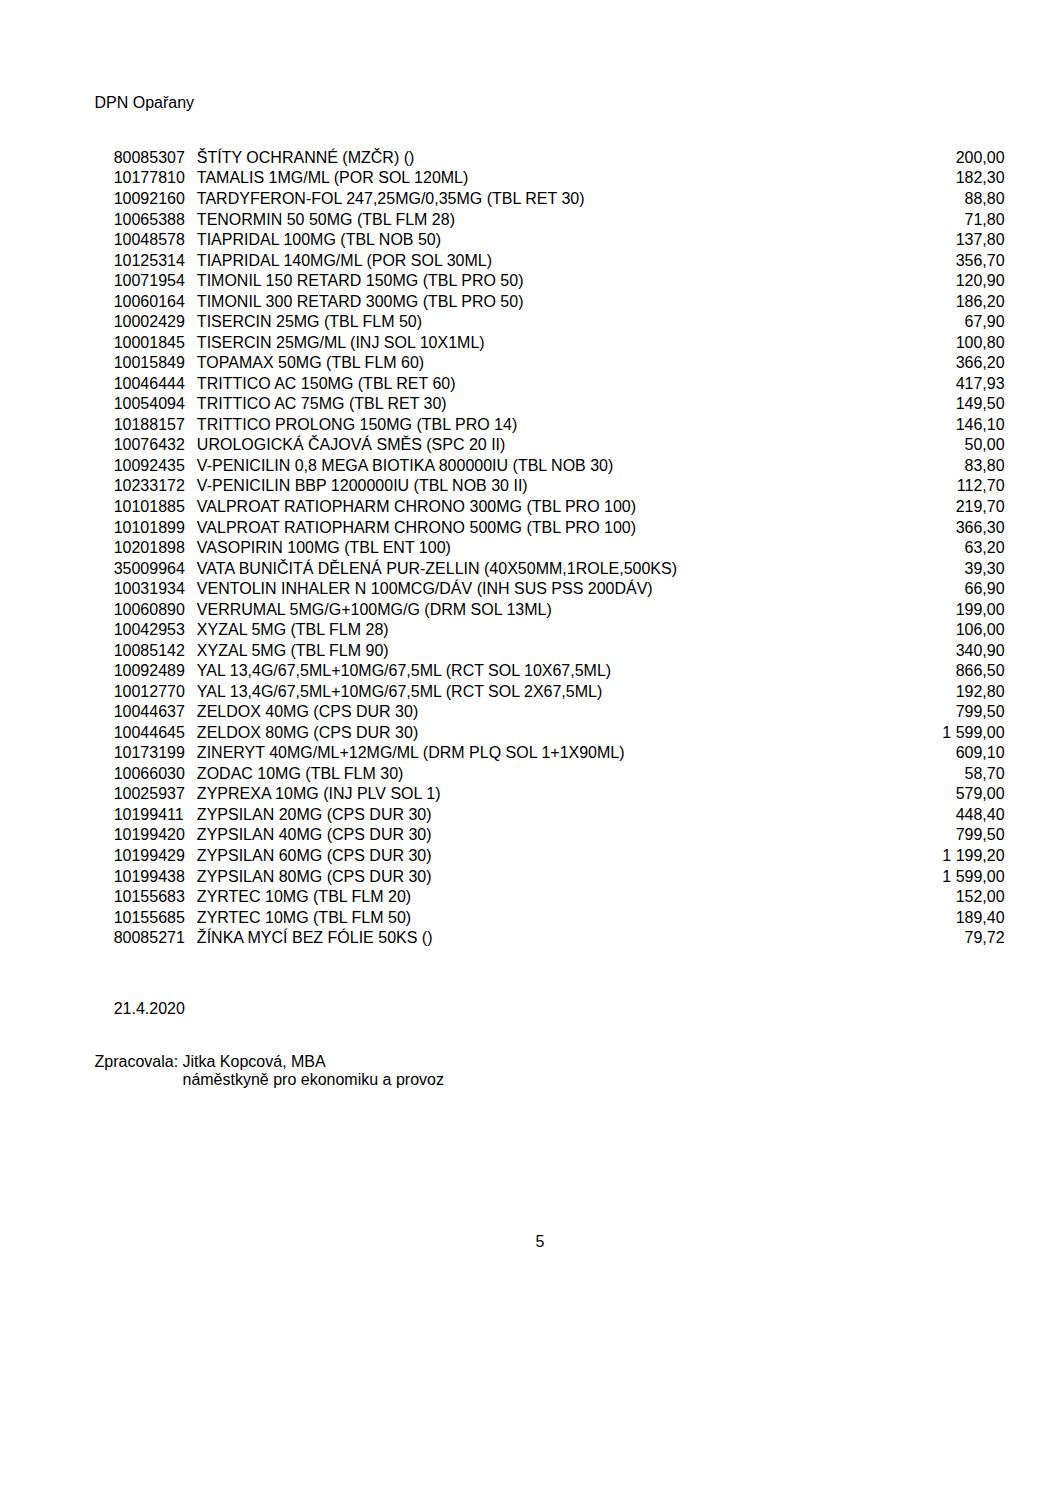DPN Opařany
| 80085307 | ŠTÍTY OCHRANNÉ (MZČR) () | 200,00 |
| 10177810 | TAMALIS 1MG/ML (POR SOL 120ML) | 182,30 |
| 10092160 | TARDYFERON-FOL 247,25MG/0,35MG (TBL RET 30) | 88,80 |
| 10065388 | TENORMIN 50 50MG (TBL FLM 28) | 71,80 |
| 10048578 | TIAPRIDAL 100MG (TBL NOB 50) | 137,80 |
| 10125314 | TIAPRIDAL 140MG/ML (POR SOL 30ML) | 356,70 |
| 10071954 | TIMONIL 150 RETARD 150MG (TBL PRO 50) | 120,90 |
| 10060164 | TIMONIL 300 RETARD 300MG (TBL PRO 50) | 186,20 |
| 10002429 | TISERCIN 25MG (TBL FLM 50) | 67,90 |
| 10001845 | TISERCIN 25MG/ML (INJ SOL 10X1ML) | 100,80 |
| 10015849 | TOPAMAX 50MG (TBL FLM 60) | 366,20 |
| 10046444 | TRITTICO AC 150MG (TBL RET 60) | 417,93 |
| 10054094 | TRITTICO AC 75MG (TBL RET 30) | 149,50 |
| 10188157 | TRITTICO PROLONG 150MG (TBL PRO 14) | 146,10 |
| 10076432 | UROLOGICKÁ ČAJOVÁ SMĚS (SPC 20 II) | 50,00 |
| 10092435 | V-PENICILIN 0,8 MEGA BIOTIKA 800000IU (TBL NOB 30) | 83,80 |
| 10233172 | V-PENICILIN BBP 1200000IU (TBL NOB 30 II) | 112,70 |
| 10101885 | VALPROAT RATIOPHARM CHRONO 300MG (TBL PRO 100) | 219,70 |
| 10101899 | VALPROAT RATIOPHARM CHRONO 500MG (TBL PRO 100) | 366,30 |
| 10201898 | VASOPIRIN 100MG (TBL ENT 100) | 63,20 |
| 35009964 | VATA BUNIČITÁ DĚLENÁ PUR-ZELLIN (40X50MM,1ROLE,500KS) | 39,30 |
| 10031934 | VENTOLIN INHALER N 100MCG/DÁV (INH SUS PSS 200DÁV) | 66,90 |
| 10060890 | VERRUMAL 5MG/G+100MG/G (DRM SOL 13ML) | 199,00 |
| 10042953 | XYZAL 5MG (TBL FLM 28) | 106,00 |
| 10085142 | XYZAL 5MG (TBL FLM 90) | 340,90 |
| 10092489 | YAL 13,4G/67,5ML+10MG/67,5ML (RCT SOL 10X67,5ML) | 866,50 |
| 10012770 | YAL 13,4G/67,5ML+10MG/67,5ML (RCT SOL 2X67,5ML) | 192,80 |
| 10044637 | ZELDOX 40MG (CPS DUR 30) | 799,50 |
| 10044645 | ZELDOX 80MG (CPS DUR 30) | 1 599,00 |
| 10173199 | ZINERYT 40MG/ML+12MG/ML (DRM PLQ SOL 1+1X90ML) | 609,10 |
| 10066030 | ZODAC 10MG (TBL FLM 30) | 58,70 |
| 10025937 | ZYPREXA 10MG (INJ PLV SOL 1) | 579,00 |
| 10199411 | ZYPSILAN 20MG (CPS DUR 30) | 448,40 |
| 10199420 | ZYPSILAN 40MG (CPS DUR 30) | 799,50 |
| 10199429 | ZYPSILAN 60MG (CPS DUR 30) | 1 199,20 |
| 10199438 | ZYPSILAN 80MG (CPS DUR 30) | 1 599,00 |
| 10155683 | ZYRTEC 10MG (TBL FLM 20) | 152,00 |
| 10155685 | ZYRTEC 10MG (TBL FLM 50) | 189,40 |
| 80085271 | ŽÍNKA MYCÍ BEZ FÓLIE 50KS () | 79,72 |
21.4.2020
Zpracovala: Jitka Kopcová, MBA
náměstkyně pro ekonomiku a provoz
5